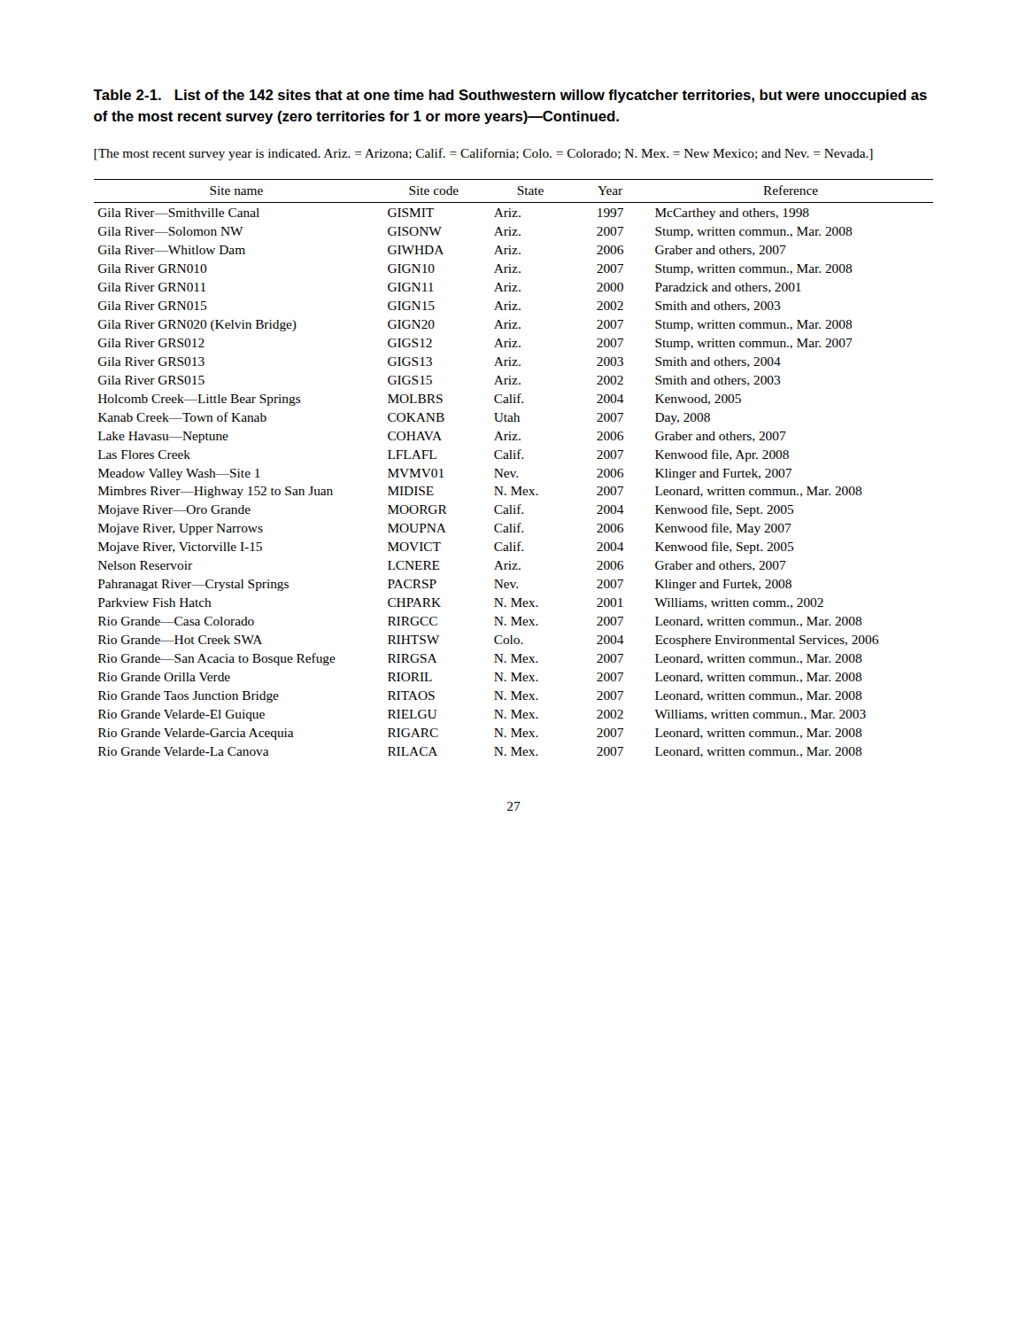Table 2-1. List of the 142 sites that at one time had Southwestern willow flycatcher territories, but were unoccupied as of the most recent survey (zero territories for 1 or more years)—Continued.
[The most recent survey year is indicated. Ariz. = Arizona; Calif. = California; Colo. = Colorado; N. Mex. = New Mexico; and Nev. = Nevada.]
| Site name | Site code | State | Year | Reference |
| --- | --- | --- | --- | --- |
| Gila River—Smithville Canal | GISMIT | Ariz. | 1997 | McCarthey and others, 1998 |
| Gila River—Solomon NW | GISONW | Ariz. | 2007 | Stump, written commun., Mar. 2008 |
| Gila River—Whitlow Dam | GIWHDA | Ariz. | 2006 | Graber and others, 2007 |
| Gila River GRN010 | GIGN10 | Ariz. | 2007 | Stump, written commun., Mar. 2008 |
| Gila River GRN011 | GIGN11 | Ariz. | 2000 | Paradzick and others, 2001 |
| Gila River GRN015 | GIGN15 | Ariz. | 2002 | Smith and others, 2003 |
| Gila River GRN020 (Kelvin Bridge) | GIGN20 | Ariz. | 2007 | Stump, written commun., Mar. 2008 |
| Gila River GRS012 | GIGS12 | Ariz. | 2007 | Stump, written commun., Mar. 2007 |
| Gila River GRS013 | GIGS13 | Ariz. | 2003 | Smith and others, 2004 |
| Gila River GRS015 | GIGS15 | Ariz. | 2002 | Smith and others, 2003 |
| Holcomb Creek—Little Bear Springs | MOLBRS | Calif. | 2004 | Kenwood, 2005 |
| Kanab Creek—Town of Kanab | COKANB | Utah | 2007 | Day, 2008 |
| Lake Havasu—Neptune | COHAVA | Ariz. | 2006 | Graber and others, 2007 |
| Las Flores Creek | LFLAFL | Calif. | 2007 | Kenwood file, Apr. 2008 |
| Meadow Valley Wash—Site 1 | MVMV01 | Nev. | 2006 | Klinger and Furtek, 2007 |
| Mimbres River—Highway 152 to San Juan | MIDISE | N. Mex. | 2007 | Leonard, written commun., Mar. 2008 |
| Mojave River—Oro Grande | MOORGR | Calif. | 2004 | Kenwood file, Sept. 2005 |
| Mojave River, Upper Narrows | MOUPNA | Calif. | 2006 | Kenwood file, May 2007 |
| Mojave River, Victorville I-15 | MOVICT | Calif. | 2004 | Kenwood file, Sept. 2005 |
| Nelson Reservoir | LCNERE | Ariz. | 2006 | Graber and others, 2007 |
| Pahranagat River—Crystal Springs | PACRSP | Nev. | 2007 | Klinger and Furtek, 2008 |
| Parkview Fish Hatch | CHPARK | N. Mex. | 2001 | Williams, written comm., 2002 |
| Rio Grande—Casa Colorado | RIRGCC | N. Mex. | 2007 | Leonard, written commun., Mar. 2008 |
| Rio Grande—Hot Creek SWA | RIHTSW | Colo. | 2004 | Ecosphere Environmental Services, 2006 |
| Rio Grande—San Acacia to Bosque Refuge | RIRGSA | N. Mex. | 2007 | Leonard, written commun., Mar. 2008 |
| Rio Grande Orilla Verde | RIORIL | N. Mex. | 2007 | Leonard, written commun., Mar. 2008 |
| Rio Grande Taos Junction Bridge | RITAOS | N. Mex. | 2007 | Leonard, written commun., Mar. 2008 |
| Rio Grande Velarde-El Guique | RIELGU | N. Mex. | 2002 | Williams, written commun., Mar. 2003 |
| Rio Grande Velarde-Garcia Acequia | RIGARC | N. Mex. | 2007 | Leonard, written commun., Mar. 2008 |
| Rio Grande Velarde-La Canova | RILACA | N. Mex. | 2007 | Leonard, written commun., Mar. 2008 |
27